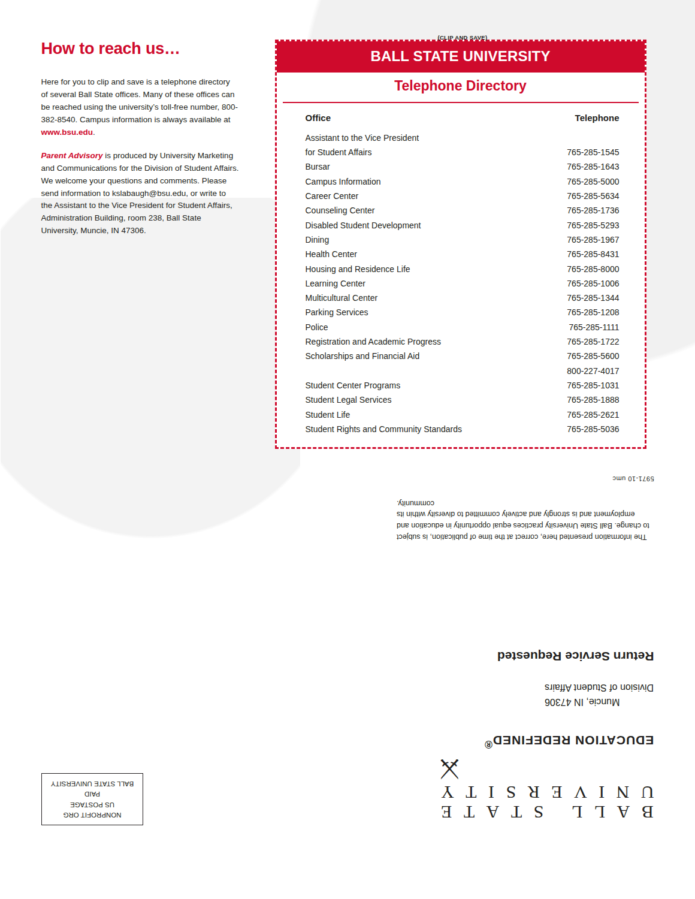How to reach us…
Here for you to clip and save is a telephone directory of several Ball State offices. Many of these offices can be reached using the university’s toll-free number, 800-382-8540. Campus information is always available at www.bsu.edu.
Parent Advisory is produced by University Marketing and Communications for the Division of Student Affairs. We welcome your questions and comments. Please send information to kslabaugh@bsu.edu, or write to the Assistant to the Vice President for Student Affairs, Administration Building, room 238, Ball State University, Muncie, IN 47306.
(CLIP AND SAVE)
BALL STATE UNIVERSITY
Telephone Directory
| Office | Telephone |
| --- | --- |
| Assistant to the Vice President | |
| for Student Affairs | 765-285-1545 |
| Bursar | 765-285-1643 |
| Campus Information | 765-285-5000 |
| Career Center | 765-285-5634 |
| Counseling Center | 765-285-1736 |
| Disabled Student Development | 765-285-5293 |
| Dining | 765-285-1967 |
| Health Center | 765-285-8431 |
| Housing and Residence Life | 765-285-8000 |
| Learning Center | 765-285-1006 |
| Multicultural Center | 765-285-1344 |
| Parking Services | 765-285-1208 |
| Police | 765-285-1111 |
| Registration and Academic Progress | 765-285-1722 |
| Scholarships and Financial Aid | 765-285-5600 |
| | 800-227-4017 |
| Student Center Programs | 765-285-1031 |
| Student Legal Services | 765-285-1888 |
| Student Life | 765-285-2621 |
| Student Rights and Community Standards | 765-285-5036 |
5971-10 umc
The information presented here, correct at the time of publication, is subject to change. Ball State University practices equal opportunity in education and employment and is strongly and actively committed to diversity within its community.
Return Service Requested
Muncie, IN 47306
Division of Student Affairs
EDUCATION REDEFINED®
B A L L S T A T E
U N I V E R S I T Y
⚔
NONPROFIT ORG
US POSTAGE
PAID
BALL STATE UNIVERSITY